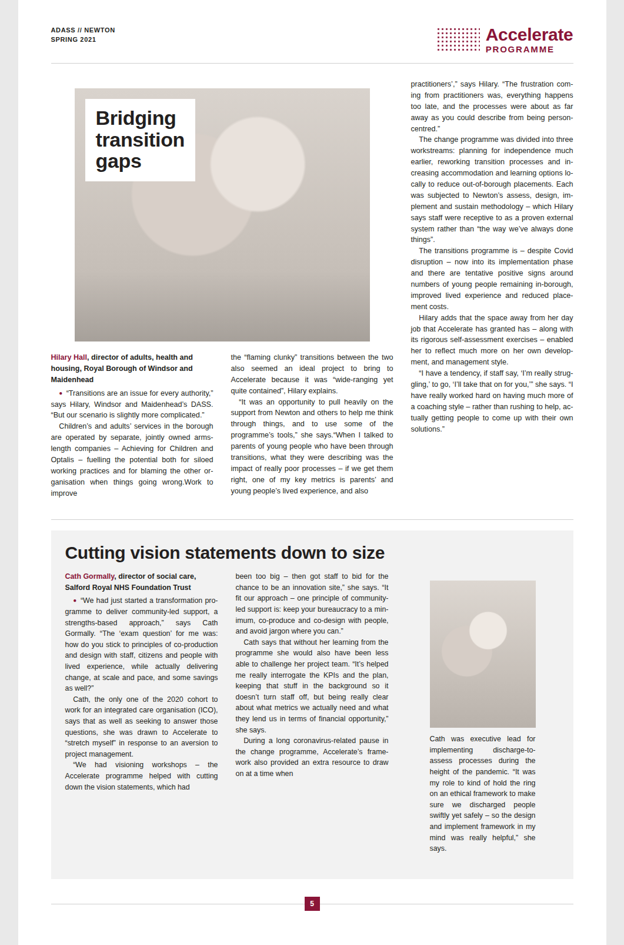ADASS // NEWTON
SPRING 2021
Accelerate
PROGRAMME
Bridging
transition
gaps
Hilary Hall, director of adults, health and housing, Royal Borough of Windsor and Maidenhead
“Transitions are an issue for every authority,” says Hilary, Windsor and Maidenhead’s DASS. “But our scenario is slightly more complicated.”
Children’s and adults’ services in the borough are operated by separate, jointly owned arms-length companies – Achieving for Children and Optalis – fuelling the potential both for siloed working practices and for blaming the other organisation when things going wrong.Work to improve
the “flaming clunky” transitions between the two also seemed an ideal project to bring to Accelerate because it was “wide-ranging yet quite contained”, Hilary explains.
“It was an opportunity to pull heavily on the support from Newton and others to help me think through things, and to use some of the programme’s tools,” she says.“When I talked to parents of young people who have been through transitions, what they were describing was the impact of really poor processes – if we get them right, one of my key metrics is parents’ and young people’s lived experience, and also
practitioners’,” says Hilary. “The frustration coming from practitioners was, everything happens too late, and the processes were about as far away as you could describe from being person-centred.”
The change programme was divided into three workstreams: planning for independence much earlier, reworking transition processes and increasing accommodation and learning options locally to reduce out-of-borough placements. Each was subjected to Newton’s assess, design, implement and sustain methodology – which Hilary says staff were receptive to as a proven external system rather than “the way we’ve always done things”.
The transitions programme is – despite Covid disruption – now into its implementation phase and there are tentative positive signs around numbers of young people remaining in-borough, improved lived experience and reduced placement costs.
Hilary adds that the space away from her day job that Accelerate has granted has – along with its rigorous self-assessment exercises – enabled her to reflect much more on her own development, and management style.
“I have a tendency, if staff say, ‘I’m really struggling,’ to go, ‘I’ll take that on for you,’” she says. “I have really worked hard on having much more of a coaching style – rather than rushing to help, actually getting people to come up with their own solutions.”
Cutting vision statements down to size
Cath Gormally, director of social care, Salford Royal NHS Foundation Trust
“We had just started a transformation programme to deliver community-led support, a strengths-based approach,” says Cath Gormally. “The ‘exam question’ for me was: how do you stick to principles of co-production and design with staff, citizens and people with lived experience, while actually delivering change, at scale and pace, and some savings as well?”
Cath, the only one of the 2020 cohort to work for an integrated care organisation (ICO), says that as well as seeking to answer those questions, she was drawn to Accelerate to “stretch myself” in response to an aversion to project management.
“We had visioning workshops – the Accelerate programme helped with cutting down the vision statements, which had
been too big – then got staff to bid for the chance to be an innovation site,” she says. “It fit our approach – one principle of community-led support is: keep your bureaucracy to a minimum, co-produce and co-design with people, and avoid jargon where you can.”
Cath says that without her learning from the programme she would also have been less able to challenge her project team. “It’s helped me really interrogate the KPIs and the plan, keeping that stuff in the background so it doesn’t turn staff off, but being really clear about what metrics we actually need and what they lend us in terms of financial opportunity,” she says.
During a long coronavirus-related pause in the change programme, Accelerate’s framework also provided an extra resource to draw on at a time when
Cath was executive lead for implementing discharge-to-assess processes during the height of the pandemic. “It was my role to kind of hold the ring on an ethical framework to make sure we discharged people swiftly yet safely – so the design and implement framework in my mind was really helpful,” she says.
5